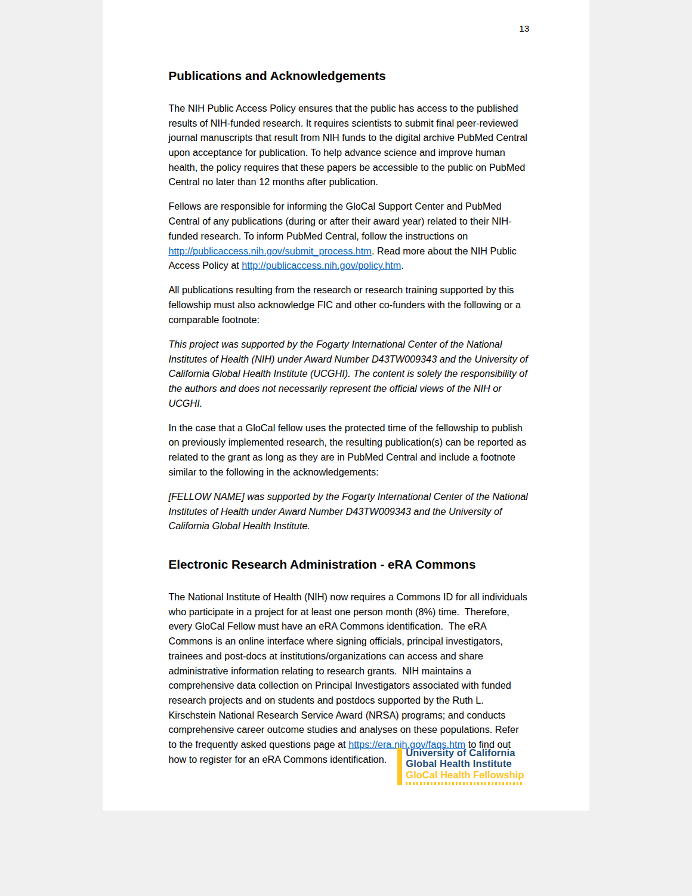13
Publications and Acknowledgements
The NIH Public Access Policy ensures that the public has access to the published results of NIH-funded research. It requires scientists to submit final peer-reviewed journal manuscripts that result from NIH funds to the digital archive PubMed Central upon acceptance for publication. To help advance science and improve human health, the policy requires that these papers be accessible to the public on PubMed Central no later than 12 months after publication.
Fellows are responsible for informing the GloCal Support Center and PubMed Central of any publications (during or after their award year) related to their NIH-funded research. To inform PubMed Central, follow the instructions on http://publicaccess.nih.gov/submit_process.htm. Read more about the NIH Public Access Policy at http://publicaccess.nih.gov/policy.htm.
All publications resulting from the research or research training supported by this fellowship must also acknowledge FIC and other co-funders with the following or a comparable footnote:
This project was supported by the Fogarty International Center of the National Institutes of Health (NIH) under Award Number D43TW009343 and the University of California Global Health Institute (UCGHI). The content is solely the responsibility of the authors and does not necessarily represent the official views of the NIH or UCGHI.
In the case that a GloCal fellow uses the protected time of the fellowship to publish on previously implemented research, the resulting publication(s) can be reported as related to the grant as long as they are in PubMed Central and include a footnote similar to the following in the acknowledgements:
[FELLOW NAME] was supported by the Fogarty International Center of the National Institutes of Health under Award Number D43TW009343 and the University of California Global Health Institute.
Electronic Research Administration - eRA Commons
The National Institute of Health (NIH) now requires a Commons ID for all individuals who participate in a project for at least one person month (8%) time. Therefore, every GloCal Fellow must have an eRA Commons identification. The eRA Commons is an online interface where signing officials, principal investigators, trainees and post-docs at institutions/organizations can access and share administrative information relating to research grants. NIH maintains a comprehensive data collection on Principal Investigators associated with funded research projects and on students and postdocs supported by the Ruth L. Kirschstein National Research Service Award (NRSA) programs; and conducts comprehensive career outcome studies and analyses on these populations. Refer to the frequently asked questions page at https://era.nih.gov/faqs.htm to find out how to register for an eRA Commons identification.
University of California
Global Health Institute
GloCal Health Fellowship